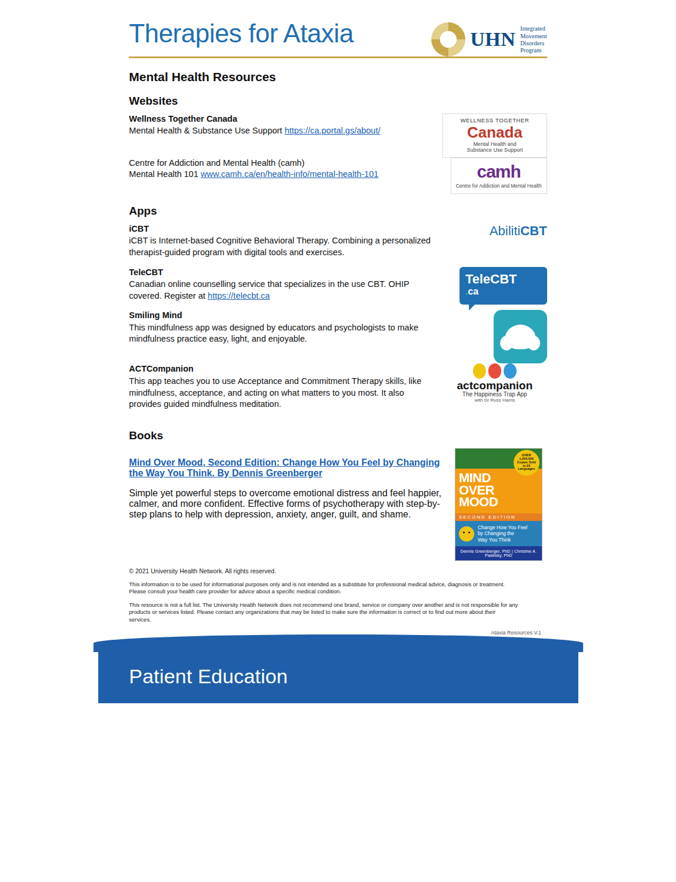Therapies for Ataxia
UHN
Integrated
Movement
Disorders
Program
Mental Health Resources
Websites
Wellness Together Canada
Mental Health & Substance Use Support https://ca.portal.gs/about/
Wellness Together
Canada
Mental Health and
Substance Use Support
Centre for Addiction and Mental Health (camh)
Mental Health 101 www.camh.ca/en/health-info/mental-health-101
camh
Centre for Addiction and Mental Health
Apps
iCBT
iCBT is Internet-based Cognitive Behavioral Therapy. Combining a personalized therapist-guided program with digital tools and exercises.
AbilitiCBT
TeleCBT
Canadian online counselling service that specializes in the use CBT. OHIP covered. Register at https://telecbt.ca
TeleCBT. ca
Smiling Mind
This mindfulness app was designed by educators and psychologists to make mindfulness practice easy, light, and enjoyable.
ACTCompanion
This app teaches you to use Acceptance and Commitment Therapy skills, like mindfulness, acceptance, and acting on what matters to you most. It also provides guided mindfulness meditation.
actcompanion
The Happiness Trap App
with Dr Russ Harris
Books
Mind Over Mood, Second Edition: Change How You Feel by Changing the Way You Think. By Dennis Greenberger
Simple yet powerful steps to overcome emotional distress and feel happier, calmer, and more confident. Effective forms of psychotherapy with step-by-step plans to help with depression, anxiety, anger, guilt, and shame.
OVER
1,200,000
Copies Sold
in 23
Languages
MIND OVER MOOD
Second Edition
Change How You Feel
by Changing the
Way You Think
Dennis Greenberger, PhD | Christine A. Padesky, PhD
© 2021 University Health Network. All rights reserved.
This information is to be used for informational purposes only and is not intended as a substitute for professional medical advice, diagnosis or treatment. Please consult your health care provider for advice about a specific medical condition.
This resource is not a full list. The University Health Network does not recommend one brand, service or company over another and is not responsible for any products or services listed. Please contact any organizations that may be listed to make sure the information is correct or to find out more about their services.
Ataxia Resources V.1
Patient Education